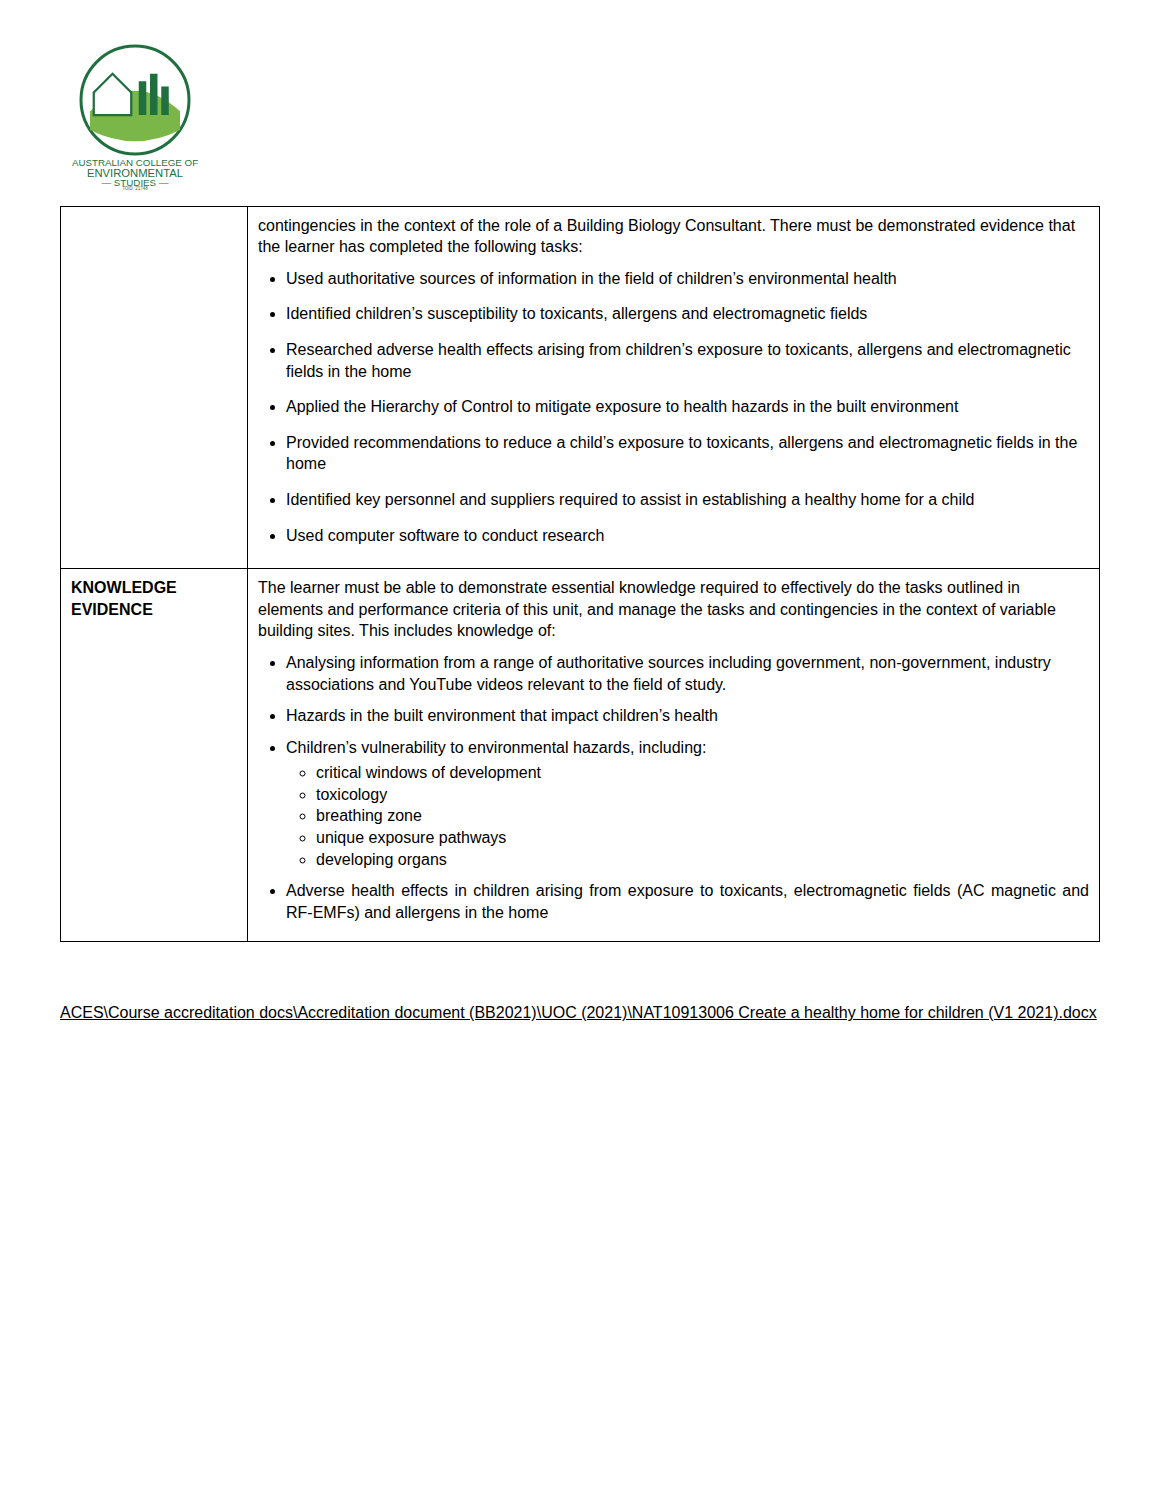AUSTRALIAN COLLEGE OF ENVIRONMENTAL — STUDIES — TOID: 21748
| | contingencies in the context of the role of a Building Biology Consultant. There must be demonstrated evidence that the learner has completed the following tasks: Used authoritative sources of information in the field of children’s environmental health Identified children’s susceptibility to toxicants, allergens and electromagnetic fields Researched adverse health effects arising from children’s exposure to toxicants, allergens and electromagnetic fields in the home Applied the Hierarchy of Control to mitigate exposure to health hazards in the built environment Provided recommendations to reduce a child’s exposure to toxicants, allergens and electromagnetic fields in the home Identified key personnel and suppliers required to assist in establishing a healthy home for a child Used computer software to conduct research |
| KNOWLEDGE EVIDENCE | The learner must be able to demonstrate essential knowledge required to effectively do the tasks outlined in elements and performance criteria of this unit, and manage the tasks and contingencies in the context of variable building sites. This includes knowledge of: Analysing information from a range of authoritative sources including government, non-government, industry associations and YouTube videos relevant to the field of study. Hazards in the built environment that impact children’s health Children’s vulnerability to environmental hazards, including: critical windows of development toxicology breathing zone unique exposure pathways developing organs Adverse health effects in children arising from exposure to toxicants, electromagnetic fields (AC magnetic and RF-EMFs) and allergens in the home |
ACES\Course accreditation docs\Accreditation document (BB2021)\UOC (2021)\NAT10913006 Create a healthy home for children (V1 2021).docx